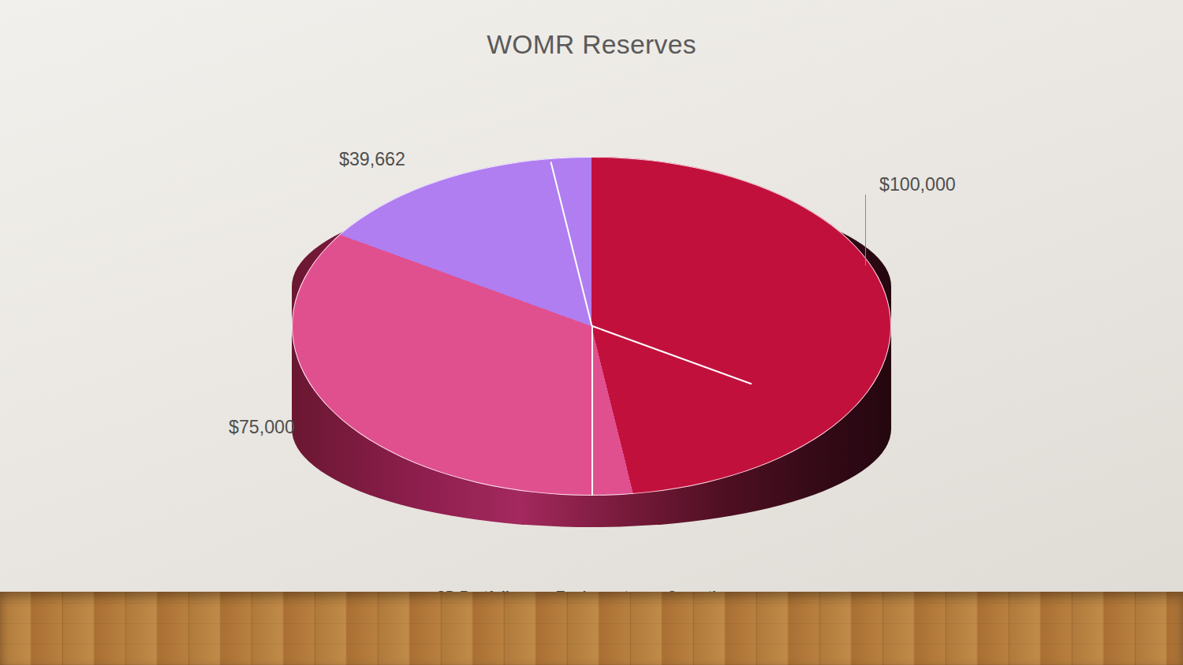WOMR Reserves
$100,000
$75,000
$39,662
CD Portfolio Equipment Operating